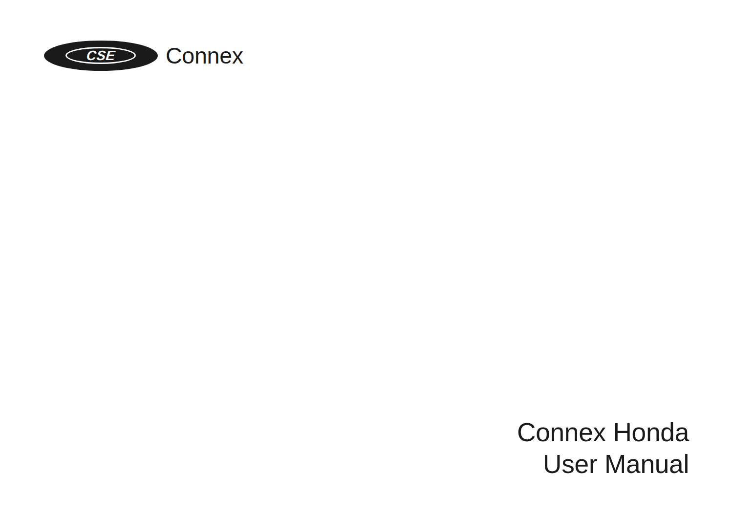CSE
Connex
Connex HondaUser Manual